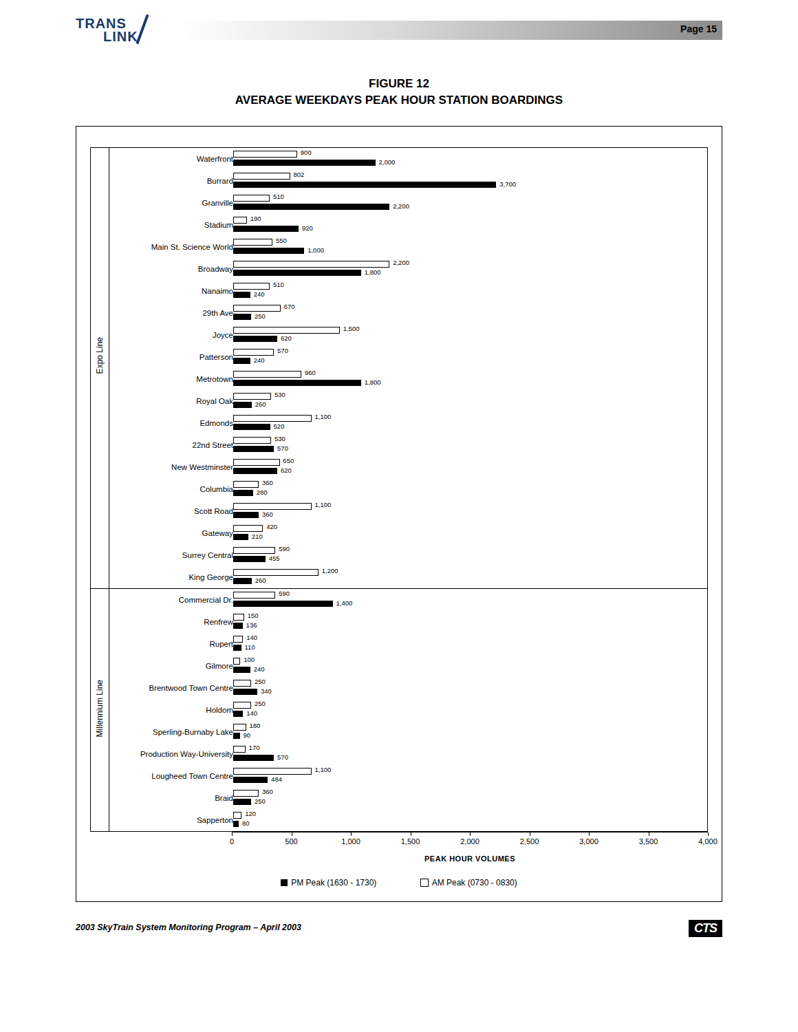TRANS LINK
Page 15
FIGURE 12
AVERAGE WEEKDAYS PEAK HOUR STATION BOARDINGS
| Expo Line | Waterfront | 900 2,000 |
| Burrard | 802 3,700 |
| Granville | 510 2,200 |
| Stadium | 190 920 |
| Main St. Science World | 550 1,000 |
| Broadway | 2,200 1,800 |
| Nanaimo | 510 240 |
| 29th Ave | 670 250 |
| Joyce | 1,500 620 |
| Patterson | 570 240 |
| Metrotown | 960 1,800 |
| Royal Oak | 530 260 |
| Edmonds | 1,100 520 |
| 22nd Street | 530 570 |
| New Westminster | 650 620 |
| Columbia | 360 280 |
| Scott Road | 1,100 360 |
| Gateway | 420 210 |
| Surrey Central | 590 455 |
| | King George | 1,200 260 |
| Millennium Line | Commercial Dr. | 590 1,400 |
| Renfrew | 150 136 |
| Rupert | 140 110 |
| Gilmore | 100 240 |
| Brentwood Town Centre | 250 340 |
| Holdom | 250 140 |
| Sperling-Burnaby Lake | 180 90 |
| Production Way-University | 170 570 |
| Lougheed Town Centre | 1,100 484 |
| Braid | 360 250 |
| Sapperton | 120 80 |
| | | 0 500 1,000 1,500 2,000 2,500 3,000 3,500 4,000 PEAK HOUR VOLUMES |
PM Peak (1630 - 1730) AM Peak (0730 - 0830)
2003 SkyTrain System Monitoring Program – April 2003
CTS